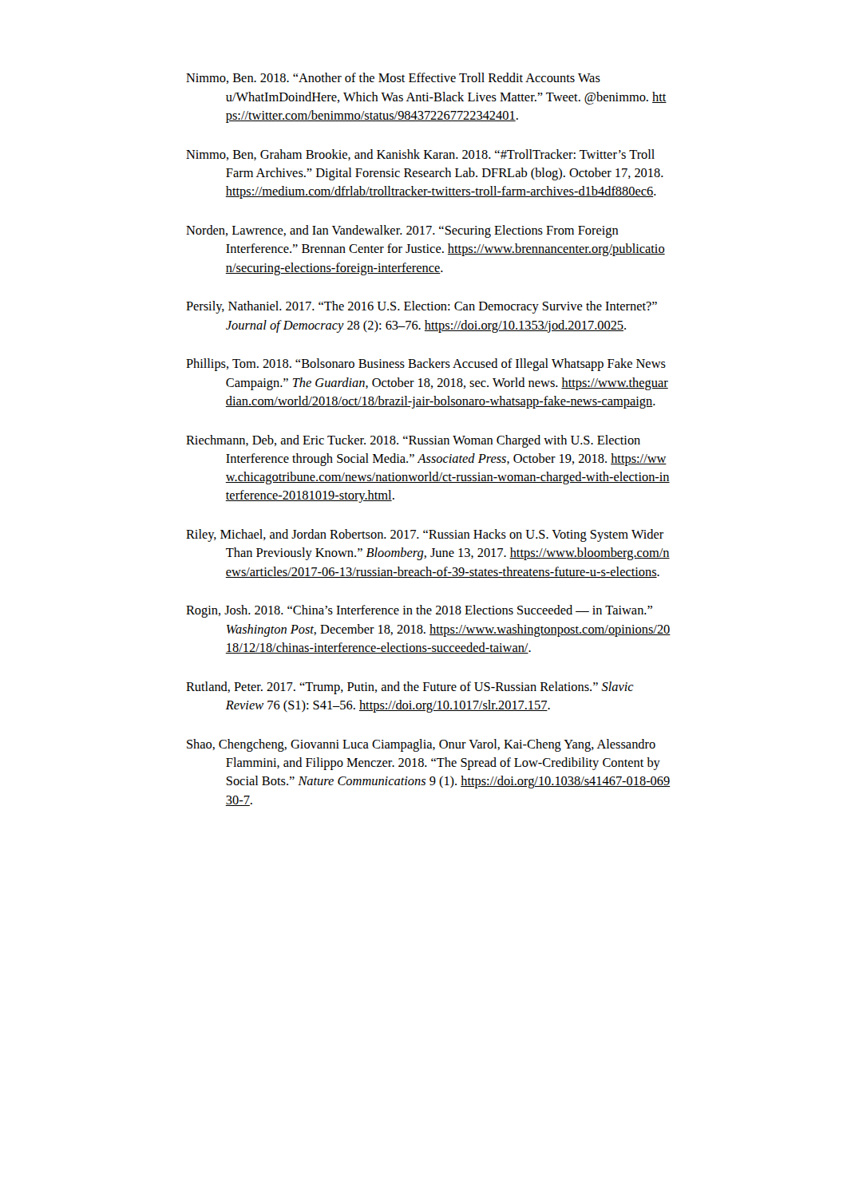Nimmo, Ben. 2018. “Another of the Most Effective Troll Reddit Accounts Was u/WhatImDoindHere, Which Was Anti-Black Lives Matter.” Tweet. @benimmo. https://twitter.com/benimmo/status/984372267722342401.
Nimmo, Ben, Graham Brookie, and Kanishk Karan. 2018. “#TrollTracker: Twitter’s Troll Farm Archives.” Digital Forensic Research Lab. DFRLab (blog). October 17, 2018. https://medium.com/dfrlab/trolltracker-twitters-troll-farm-archives-d1b4df880ec6.
Norden, Lawrence, and Ian Vandewalker. 2017. “Securing Elections From Foreign Interference.” Brennan Center for Justice. https://www.brennancenter.org/publication/securing-elections-foreign-interference.
Persily, Nathaniel. 2017. “The 2016 U.S. Election: Can Democracy Survive the Internet?” Journal of Democracy 28 (2): 63–76. https://doi.org/10.1353/jod.2017.0025.
Phillips, Tom. 2018. “Bolsonaro Business Backers Accused of Illegal Whatsapp Fake News Campaign.” The Guardian, October 18, 2018, sec. World news. https://www.theguardian.com/world/2018/oct/18/brazil-jair-bolsonaro-whatsapp-fake-news-campaign.
Riechmann, Deb, and Eric Tucker. 2018. “Russian Woman Charged with U.S. Election Interference through Social Media.” Associated Press, October 19, 2018. https://www.chicagotribune.com/news/nationworld/ct-russian-woman-charged-with-election-interference-20181019-story.html.
Riley, Michael, and Jordan Robertson. 2017. “Russian Hacks on U.S. Voting System Wider Than Previously Known.” Bloomberg, June 13, 2017. https://www.bloomberg.com/news/articles/2017-06-13/russian-breach-of-39-states-threatens-future-u-s-elections.
Rogin, Josh. 2018. “China’s Interference in the 2018 Elections Succeeded — in Taiwan.” Washington Post, December 18, 2018. https://www.washingtonpost.com/opinions/2018/12/18/chinas-interference-elections-succeeded-taiwan/.
Rutland, Peter. 2017. “Trump, Putin, and the Future of US-Russian Relations.” Slavic Review 76 (S1): S41–56. https://doi.org/10.1017/slr.2017.157.
Shao, Chengcheng, Giovanni Luca Ciampaglia, Onur Varol, Kai-Cheng Yang, Alessandro Flammini, and Filippo Menczer. 2018. “The Spread of Low-Credibility Content by Social Bots.” Nature Communications 9 (1). https://doi.org/10.1038/s41467-018-06930-7.